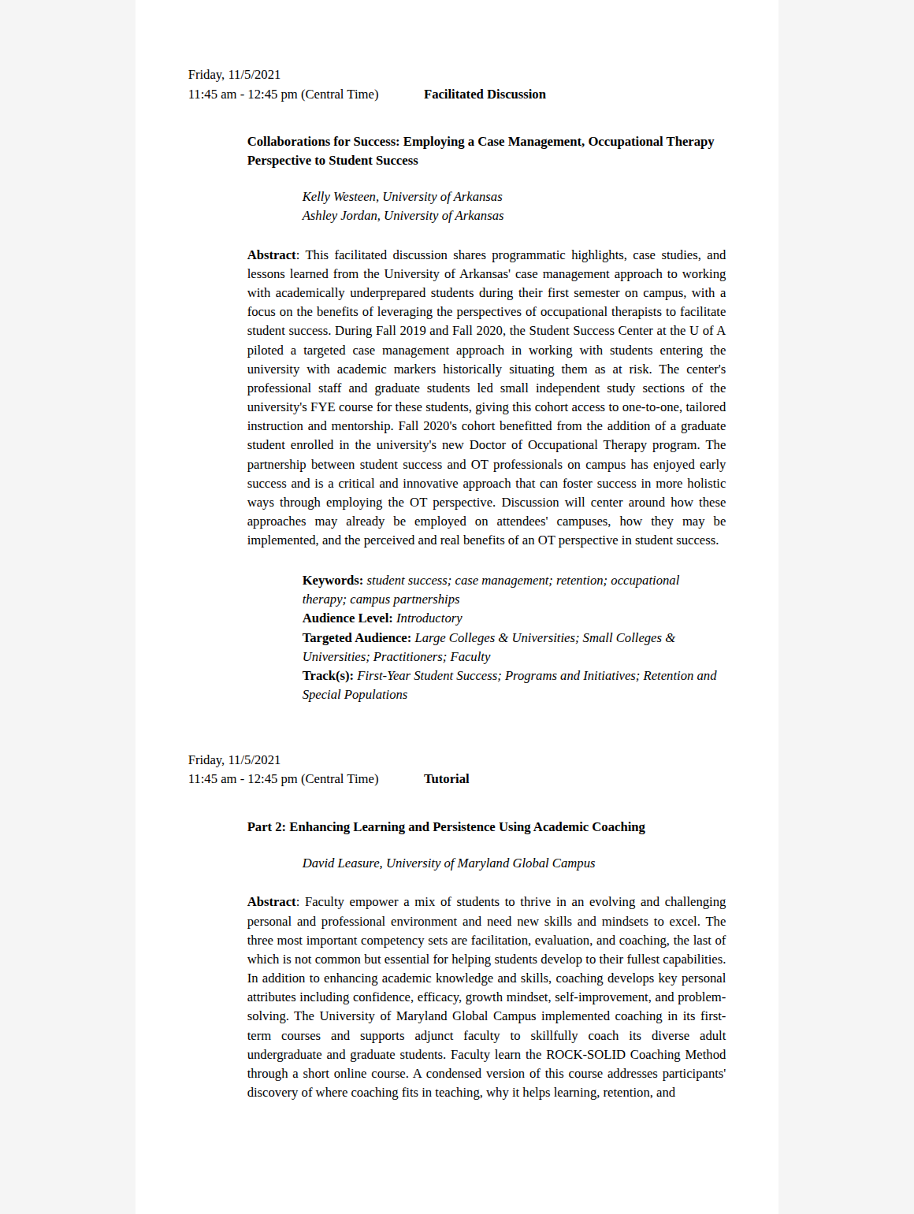Friday, 11/5/2021
11:45 am - 12:45 pm (Central Time) Facilitated Discussion
Collaborations for Success: Employing a Case Management, Occupational Therapy Perspective to Student Success
Kelly Westeen, University of Arkansas
Ashley Jordan, University of Arkansas
Abstract: This facilitated discussion shares programmatic highlights, case studies, and lessons learned from the University of Arkansas' case management approach to working with academically underprepared students during their first semester on campus, with a focus on the benefits of leveraging the perspectives of occupational therapists to facilitate student success. During Fall 2019 and Fall 2020, the Student Success Center at the U of A piloted a targeted case management approach in working with students entering the university with academic markers historically situating them as at risk. The center's professional staff and graduate students led small independent study sections of the university's FYE course for these students, giving this cohort access to one-to-one, tailored instruction and mentorship. Fall 2020's cohort benefitted from the addition of a graduate student enrolled in the university's new Doctor of Occupational Therapy program. The partnership between student success and OT professionals on campus has enjoyed early success and is a critical and innovative approach that can foster success in more holistic ways through employing the OT perspective. Discussion will center around how these approaches may already be employed on attendees' campuses, how they may be implemented, and the perceived and real benefits of an OT perspective in student success.
Keywords: student success; case management; retention; occupational therapy; campus partnerships
Audience Level: Introductory
Targeted Audience: Large Colleges & Universities; Small Colleges & Universities; Practitioners; Faculty
Track(s): First-Year Student Success; Programs and Initiatives; Retention and Special Populations
Friday, 11/5/2021
11:45 am - 12:45 pm (Central Time) Tutorial
Part 2: Enhancing Learning and Persistence Using Academic Coaching
David Leasure, University of Maryland Global Campus
Abstract: Faculty empower a mix of students to thrive in an evolving and challenging personal and professional environment and need new skills and mindsets to excel. The three most important competency sets are facilitation, evaluation, and coaching, the last of which is not common but essential for helping students develop to their fullest capabilities. In addition to enhancing academic knowledge and skills, coaching develops key personal attributes including confidence, efficacy, growth mindset, self-improvement, and problem-solving. The University of Maryland Global Campus implemented coaching in its first-term courses and supports adjunct faculty to skillfully coach its diverse adult undergraduate and graduate students. Faculty learn the ROCK-SOLID Coaching Method through a short online course. A condensed version of this course addresses participants' discovery of where coaching fits in teaching, why it helps learning, retention, and